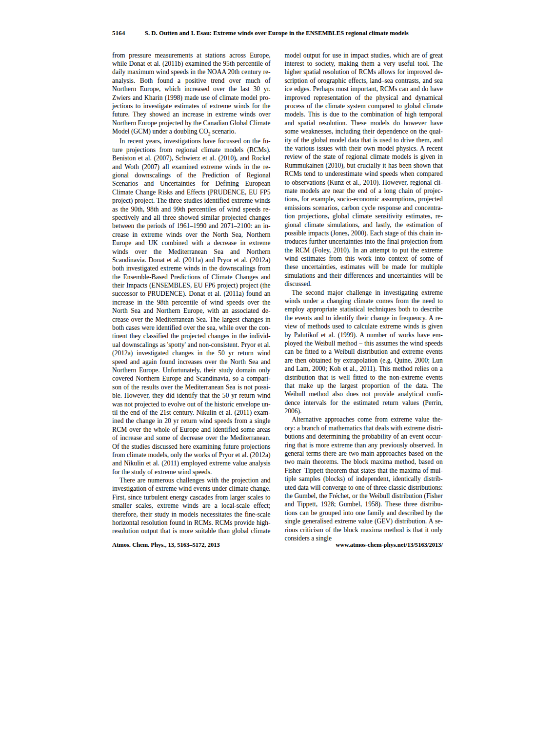5164
S. D. Outten and I. Esau: Extreme winds over Europe in the ENSEMBLES regional climate models
from pressure measurements at stations across Europe, while Donat et al. (2011b) examined the 95th percentile of daily maximum wind speeds in the NOAA 20th century reanalysis. Both found a positive trend over much of Northern Europe, which increased over the last 30 yr. Zwiers and Kharin (1998) made use of climate model projections to investigate estimates of extreme winds for the future. They showed an increase in extreme winds over Northern Europe projected by the Canadian Global Climate Model (GCM) under a doubling CO2 scenario.
In recent years, investigations have focussed on the future projections from regional climate models (RCMs). Beniston et al. (2007), Schwierz et al. (2010), and Rockel and Woth (2007) all examined extreme winds in the regional downscalings of the Prediction of Regional Scenarios and Uncertainties for Defining European Climate Change Risks and Effects (PRUDENCE, EU FP5 project) project. The three studies identified extreme winds as the 90th, 98th and 99th percentiles of wind speeds respectively and all three showed similar projected changes between the periods of 1961–1990 and 2071–2100: an increase in extreme winds over the North Sea, Northern Europe and UK combined with a decrease in extreme winds over the Mediterranean Sea and Northern Scandinavia. Donat et al. (2011a) and Pryor et al. (2012a) both investigated extreme winds in the downscalings from the Ensemble-Based Predictions of Climate Changes and their Impacts (ENSEMBLES, EU FP6 project) project (the successor to PRUDENCE). Donat et al. (2011a) found an increase in the 98th percentile of wind speeds over the North Sea and Northern Europe, with an associated decrease over the Mediterranean Sea. The largest changes in both cases were identified over the sea, while over the continent they classified the projected changes in the individual downscalings as 'spotty' and non-consistent. Pryor et al. (2012a) investigated changes in the 50 yr return wind speed and again found increases over the North Sea and Northern Europe. Unfortunately, their study domain only covered Northern Europe and Scandinavia, so a comparison of the results over the Mediterranean Sea is not possible. However, they did identify that the 50 yr return wind was not projected to evolve out of the historic envelope until the end of the 21st century. Nikulin et al. (2011) examined the change in 20 yr return wind speeds from a single RCM over the whole of Europe and identified some areas of increase and some of decrease over the Mediterranean. Of the studies discussed here examining future projections from climate models, only the works of Pryor et al. (2012a) and Nikulin et al. (2011) employed extreme value analysis for the study of extreme wind speeds.
There are numerous challenges with the projection and investigation of extreme wind events under climate change. First, since turbulent energy cascades from larger scales to smaller scales, extreme winds are a local-scale effect; therefore, their study in models necessitates the fine-scale horizontal resolution found in RCMs. RCMs provide high-resolution output that is more suitable than global climate model output for use in impact studies, which are of great interest to society, making them a very useful tool. The higher spatial resolution of RCMs allows for improved description of orographic effects, land–sea contrasts, and sea ice edges. Perhaps most important, RCMs can and do have improved representation of the physical and dynamical process of the climate system compared to global climate models. This is due to the combination of high temporal and spatial resolution. These models do however have some weaknesses, including their dependence on the quality of the global model data that is used to drive them, and the various issues with their own model physics. A recent review of the state of regional climate models is given in Rummukainen (2010), but crucially it has been shown that RCMs tend to underestimate wind speeds when compared to observations (Kunz et al., 2010). However, regional climate models are near the end of a long chain of projections, for example, socio-economic assumptions, projected emissions scenarios, carbon cycle response and concentration projections, global climate sensitivity estimates, regional climate simulations, and lastly, the estimation of possible impacts (Jones, 2000). Each stage of this chain introduces further uncertainties into the final projection from the RCM (Foley, 2010). In an attempt to put the extreme wind estimates from this work into context of some of these uncertainties, estimates will be made for multiple simulations and their differences and uncertainties will be discussed.
The second major challenge in investigating extreme winds under a changing climate comes from the need to employ appropriate statistical techniques both to describe the events and to identify their change in frequency. A review of methods used to calculate extreme winds is given by Palutikof et al. (1999). A number of works have employed the Weibull method – this assumes the wind speeds can be fitted to a Weibull distribution and extreme events are then obtained by extrapolation (e.g. Quine, 2000; Lun and Lam, 2000; Koh et al., 2011). This method relies on a distribution that is well fitted to the non-extreme events that make up the largest proportion of the data. The Weibull method also does not provide analytical confidence intervals for the estimated return values (Perrin, 2006).
Alternative approaches come from extreme value theory: a branch of mathematics that deals with extreme distributions and determining the probability of an event occurring that is more extreme than any previously observed. In general terms there are two main approaches based on the two main theorems. The block maxima method, based on Fisher–Tippett theorem that states that the maxima of multiple samples (blocks) of independent, identically distributed data will converge to one of three classic distributions: the Gumbel, the Fréchet, or the Weibull distribution (Fisher and Tippett, 1928; Gumbel, 1958). These three distributions can be grouped into one family and described by the single generalised extreme value (GEV) distribution. A serious criticism of the block maxima method is that it only considers a single
Atmos. Chem. Phys., 13, 5163–5172, 2013
www.atmos-chem-phys.net/13/5163/2013/